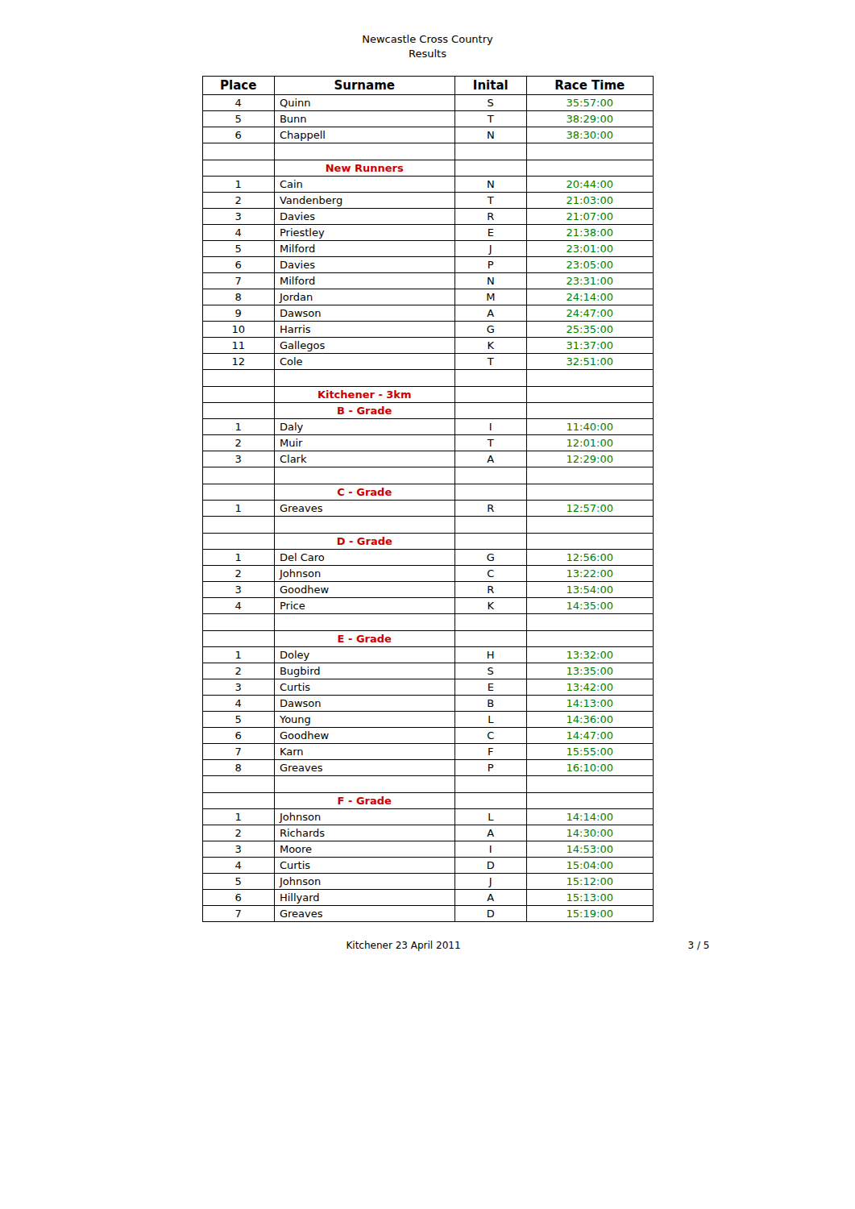Newcastle Cross Country
Results
| Place | Surname | Inital | Race Time |
| --- | --- | --- | --- |
| 4 | Quinn | S | 35:57:00 |
| 5 | Bunn | T | 38:29:00 |
| 6 | Chappell | N | 38:30:00 |
| | New Runners | | |
| 1 | Cain | N | 20:44:00 |
| 2 | Vandenberg | T | 21:03:00 |
| 3 | Davies | R | 21:07:00 |
| 4 | Priestley | E | 21:38:00 |
| 5 | Milford | J | 23:01:00 |
| 6 | Davies | P | 23:05:00 |
| 7 | Milford | N | 23:31:00 |
| 8 | Jordan | M | 24:14:00 |
| 9 | Dawson | A | 24:47:00 |
| 10 | Harris | G | 25:35:00 |
| 11 | Gallegos | K | 31:37:00 |
| 12 | Cole | T | 32:51:00 |
| | Kitchener - 3km | | |
| | B - Grade | | |
| 1 | Daly | I | 11:40:00 |
| 2 | Muir | T | 12:01:00 |
| 3 | Clark | A | 12:29:00 |
| | C - Grade | | |
| 1 | Greaves | R | 12:57:00 |
| | D - Grade | | |
| 1 | Del Caro | G | 12:56:00 |
| 2 | Johnson | C | 13:22:00 |
| 3 | Goodhew | R | 13:54:00 |
| 4 | Price | K | 14:35:00 |
| | E - Grade | | |
| 1 | Doley | H | 13:32:00 |
| 2 | Bugbird | S | 13:35:00 |
| 3 | Curtis | E | 13:42:00 |
| 4 | Dawson | B | 14:13:00 |
| 5 | Young | L | 14:36:00 |
| 6 | Goodhew | C | 14:47:00 |
| 7 | Karn | F | 15:55:00 |
| 8 | Greaves | P | 16:10:00 |
| | F - Grade | | |
| 1 | Johnson | L | 14:14:00 |
| 2 | Richards | A | 14:30:00 |
| 3 | Moore | I | 14:53:00 |
| 4 | Curtis | D | 15:04:00 |
| 5 | Johnson | J | 15:12:00 |
| 6 | Hillyard | A | 15:13:00 |
| 7 | Greaves | D | 15:19:00 |
Kitchener 23 April 2011
3 / 5